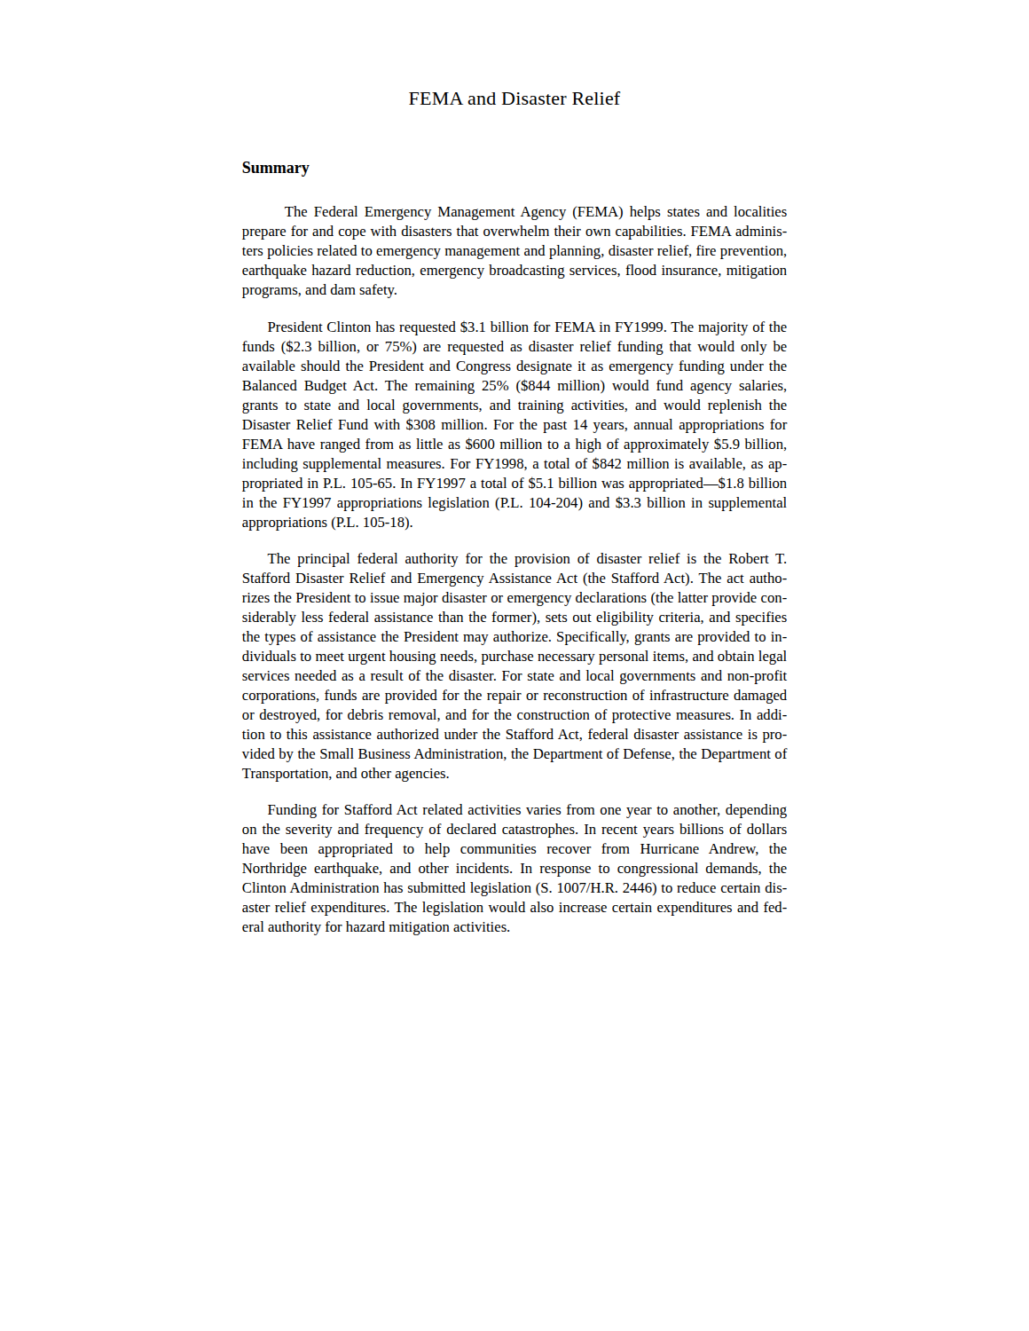FEMA and Disaster Relief
Summary
The Federal Emergency Management Agency (FEMA) helps states and localities prepare for and cope with disasters that overwhelm their own capabilities. FEMA administers policies related to emergency management and planning, disaster relief, fire prevention, earthquake hazard reduction, emergency broadcasting services, flood insurance, mitigation programs, and dam safety.
President Clinton has requested $3.1 billion for FEMA in FY1999. The majority of the funds ($2.3 billion, or 75%) are requested as disaster relief funding that would only be available should the President and Congress designate it as emergency funding under the Balanced Budget Act. The remaining 25% ($844 million) would fund agency salaries, grants to state and local governments, and training activities, and would replenish the Disaster Relief Fund with $308 million. For the past 14 years, annual appropriations for FEMA have ranged from as little as $600 million to a high of approximately $5.9 billion, including supplemental measures. For FY1998, a total of $842 million is available, as appropriated in P.L. 105-65. In FY1997 a total of $5.1 billion was appropriated—$1.8 billion in the FY1997 appropriations legislation (P.L. 104-204) and $3.3 billion in supplemental appropriations (P.L. 105-18).
The principal federal authority for the provision of disaster relief is the Robert T. Stafford Disaster Relief and Emergency Assistance Act (the Stafford Act). The act authorizes the President to issue major disaster or emergency declarations (the latter provide considerably less federal assistance than the former), sets out eligibility criteria, and specifies the types of assistance the President may authorize. Specifically, grants are provided to individuals to meet urgent housing needs, purchase necessary personal items, and obtain legal services needed as a result of the disaster. For state and local governments and non-profit corporations, funds are provided for the repair or reconstruction of infrastructure damaged or destroyed, for debris removal, and for the construction of protective measures. In addition to this assistance authorized under the Stafford Act, federal disaster assistance is provided by the Small Business Administration, the Department of Defense, the Department of Transportation, and other agencies.
Funding for Stafford Act related activities varies from one year to another, depending on the severity and frequency of declared catastrophes. In recent years billions of dollars have been appropriated to help communities recover from Hurricane Andrew, the Northridge earthquake, and other incidents. In response to congressional demands, the Clinton Administration has submitted legislation (S. 1007/H.R. 2446) to reduce certain disaster relief expenditures. The legislation would also increase certain expenditures and federal authority for hazard mitigation activities.